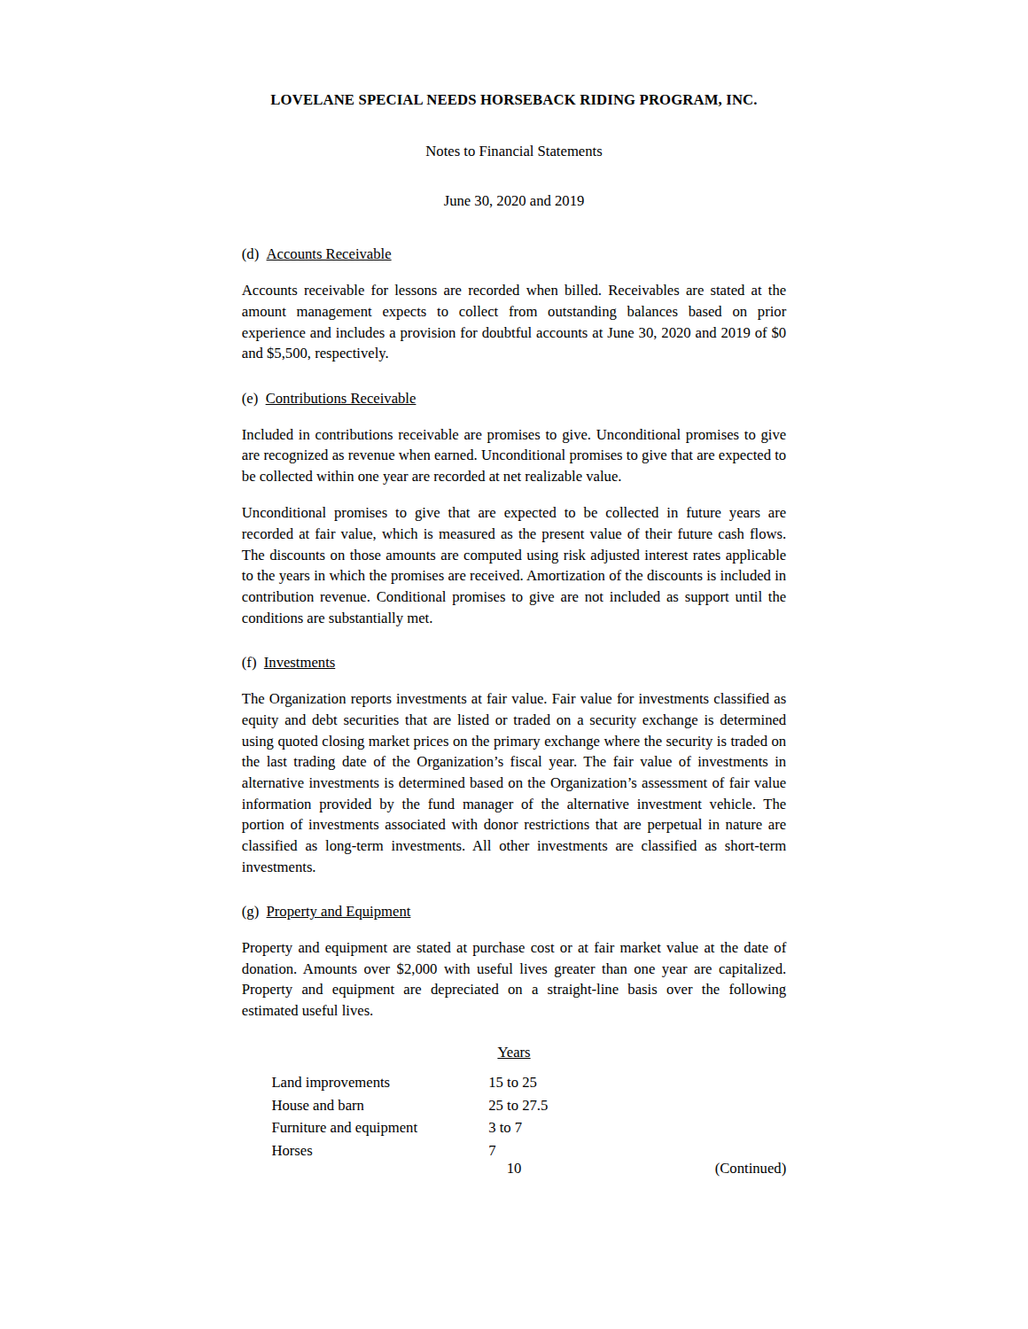LOVELANE SPECIAL NEEDS HORSEBACK RIDING PROGRAM, INC.
Notes to Financial Statements
June 30, 2020 and 2019
(d) Accounts Receivable
Accounts receivable for lessons are recorded when billed. Receivables are stated at the amount management expects to collect from outstanding balances based on prior experience and includes a provision for doubtful accounts at June 30, 2020 and 2019 of $0 and $5,500, respectively.
(e) Contributions Receivable
Included in contributions receivable are promises to give. Unconditional promises to give are recognized as revenue when earned. Unconditional promises to give that are expected to be collected within one year are recorded at net realizable value.
Unconditional promises to give that are expected to be collected in future years are recorded at fair value, which is measured as the present value of their future cash flows. The discounts on those amounts are computed using risk adjusted interest rates applicable to the years in which the promises are received. Amortization of the discounts is included in contribution revenue. Conditional promises to give are not included as support until the conditions are substantially met.
(f) Investments
The Organization reports investments at fair value. Fair value for investments classified as equity and debt securities that are listed or traded on a security exchange is determined using quoted closing market prices on the primary exchange where the security is traded on the last trading date of the Organization’s fiscal year. The fair value of investments in alternative investments is determined based on the Organization’s assessment of fair value information provided by the fund manager of the alternative investment vehicle. The portion of investments associated with donor restrictions that are perpetual in nature are classified as long-term investments. All other investments are classified as short-term investments.
(g) Property and Equipment
Property and equipment are stated at purchase cost or at fair market value at the date of donation. Amounts over $2,000 with useful lives greater than one year are capitalized. Property and equipment are depreciated on a straight-line basis over the following estimated useful lives.
Years
| Land improvements | 15 to 25 |
| House and barn | 25 to 27.5 |
| Furniture and equipment | 3 to 7 |
| Horses | 7 |
10
(Continued)